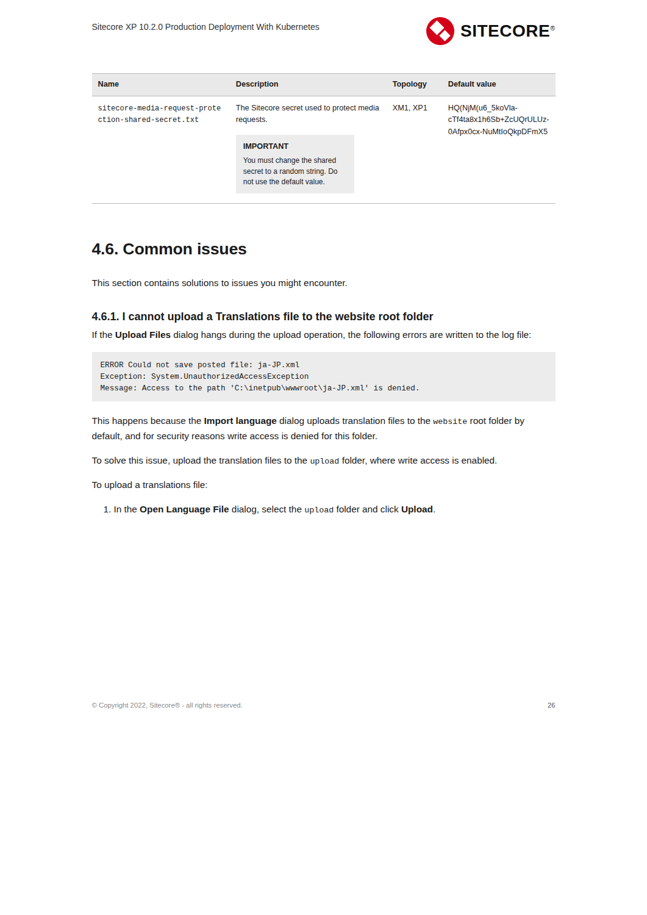Sitecore XP 10.2.0 Production Deployment With Kubernetes
SITECORE®
| Name | Description | Topology | Default value |
| --- | --- | --- | --- |
| sitecore-media-request-protection-shared-secret.txt | The Sitecore secret used to protect media requests. IMPORTANT You must change the shared secret to a random string. Do not use the default value. | XM1, XP1 | HQ(NjM(u6_5koVla-cTf4ta8x1h6Sb+ZcUQrULUz-0Afpx0cx-NuMtIoQkpDFmX5 |
4.6. Common issues
This section contains solutions to issues you might encounter.
4.6.1. I cannot upload a Translations file to the website root folder
If the Upload Files dialog hangs during the upload operation, the following errors are written to the log file:
ERROR Could not save posted file: ja-JP.xml
Exception: System.UnauthorizedAccessException
Message: Access to the path 'C:\inetpub\wwwroot\ja-JP.xml' is denied.
This happens because the Import language dialog uploads translation files to the website root folder by default, and for security reasons write access is denied for this folder.
To solve this issue, upload the translation files to the upload folder, where write access is enabled.
To upload a translations file:
In the Open Language File dialog, select the upload folder and click Upload.
© Copyright 2022, Sitecore® - all rights reserved. 26